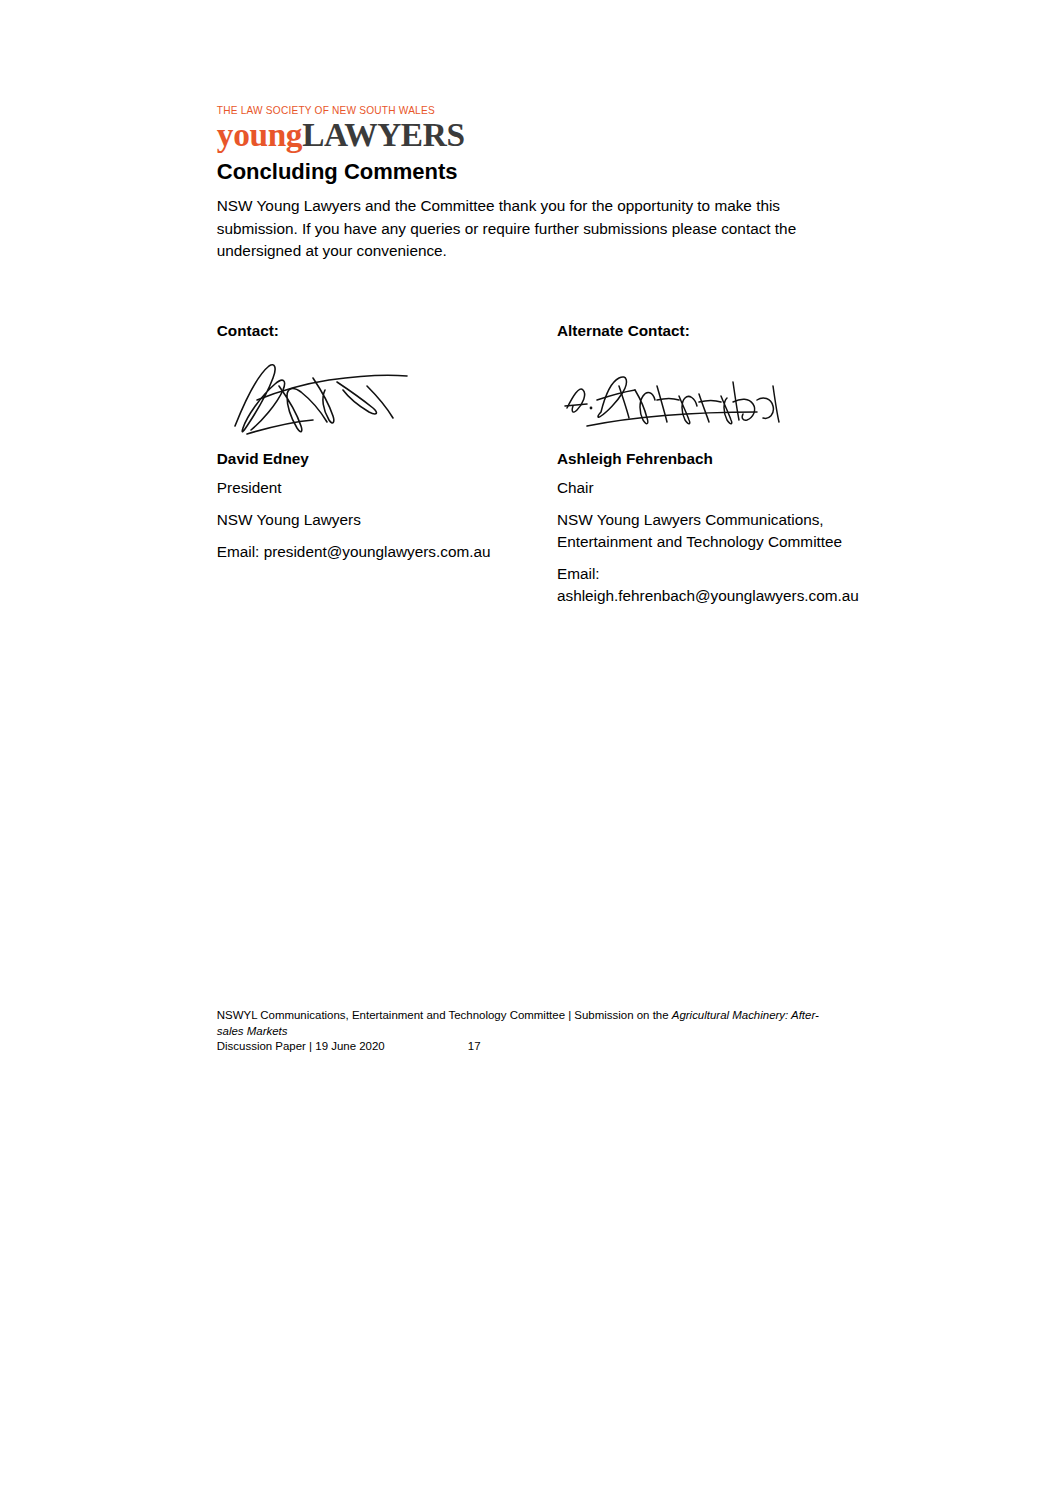The Law Society of New South Wales
young LAWYERS
Concluding Comments
NSW Young Lawyers and the Committee thank you for the opportunity to make this submission. If you have any queries or require further submissions please contact the undersigned at your convenience.
Contact:
David Edney
President
NSW Young Lawyers
Email: president@younglawyers.com.au
Alternate Contact:
Ashleigh Fehrenbach
Chair
NSW Young Lawyers Communications, Entertainment and Technology Committee
Email: ashleigh.fehrenbach@younglawyers.com.au
NSWYL Communications, Entertainment and Technology Committee | Submission on the Agricultural Machinery: After-sales Markets
Discussion Paper | 19 June 2020 17